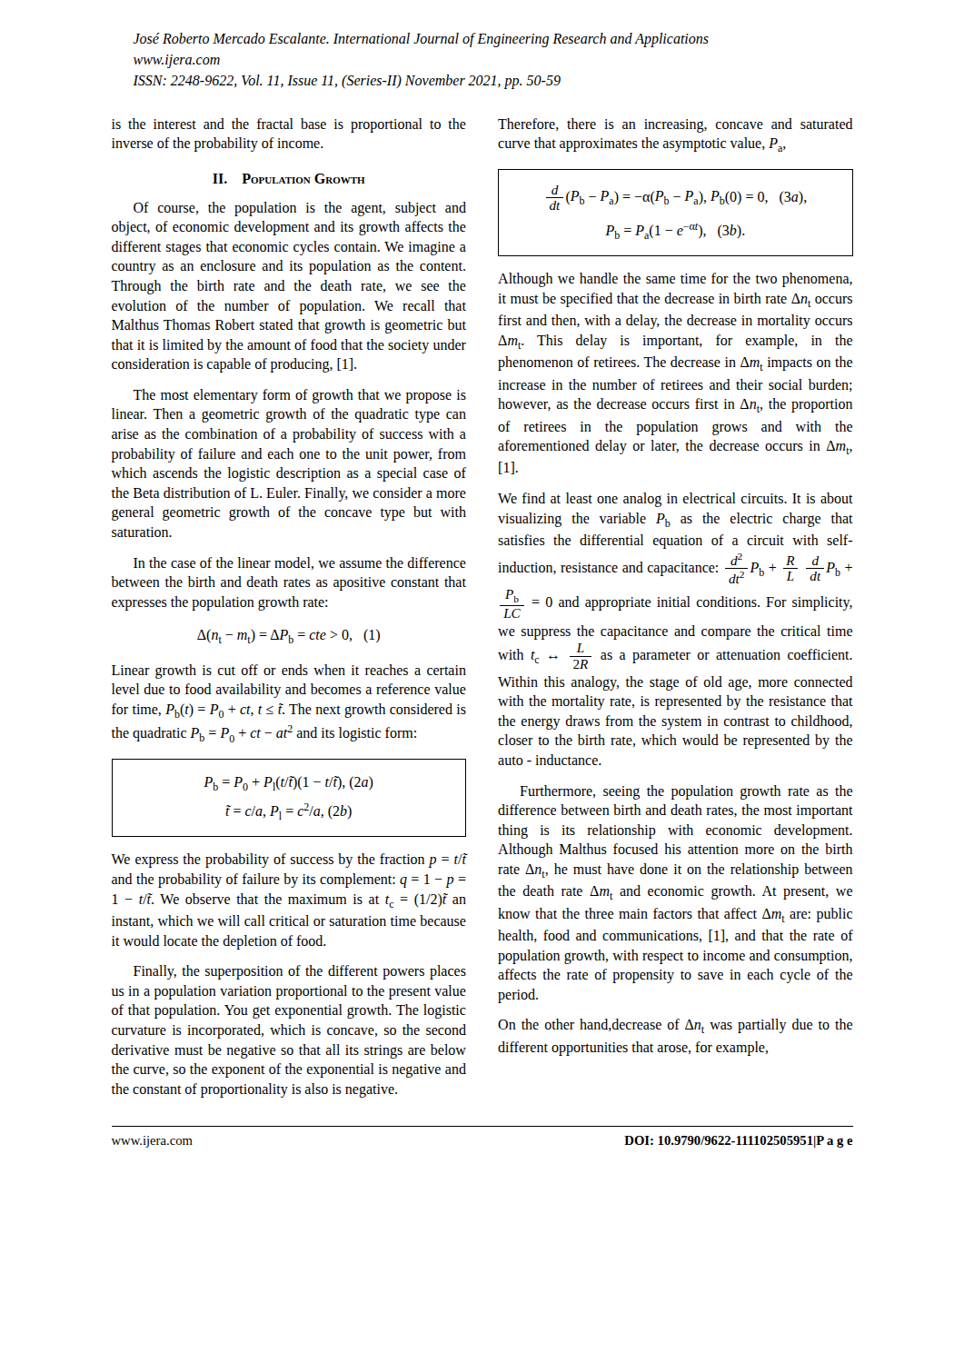José Roberto Mercado Escalante. International Journal of Engineering Research and Applications
www.ijera.com
ISSN: 2248-9622, Vol. 11, Issue 11, (Series-II) November 2021, pp. 50-59
is the interest and the fractal base is proportional to the inverse of the probability of income.
II. Population Growth
Of course, the population is the agent, subject and object, of economic development and its growth affects the different stages that economic cycles contain. We imagine a country as an enclosure and its population as the content. Through the birth rate and the death rate, we see the evolution of the number of population. We recall that Malthus Thomas Robert stated that growth is geometric but that it is limited by the amount of food that the society under consideration is capable of producing, [1].
The most elementary form of growth that we propose is linear. Then a geometric growth of the quadratic type can arise as the combination of a probability of success with a probability of failure and each one to the unit power, from which ascends the logistic description as a special case of the Beta distribution of L. Euler. Finally, we consider a more general geometric growth of the concave type but with saturation.
In the case of the linear model, we assume the difference between the birth and death rates as apositive constant that expresses the population growth rate:
Δ(nt − mt) = ΔPb = cte > 0, (1)
Linear growth is cut off or ends when it reaches a certain level due to food availability and becomes a reference value for time, Pb(t) = P0 + ct, t ≤ t̃. The next growth considered is the quadratic Pb = P0 + ct − at2 and its logistic form:
Pb = P0 + Pl(t/t̃)(1 − t/t̃), (2a)
t̃ = c/a, Pl = c2/a, (2b)
We express the probability of success by the fraction p = t/t̃ and the probability of failure by its complement: q = 1 − p = 1 − t/t̃. We observe that the maximum is at tc = (1/2)t̃ an instant, which we will call critical or saturation time because it would locate the depletion of food.
Finally, the superposition of the different powers places us in a population variation proportional to the present value of that population. You get exponential growth. The logistic curvature is incorporated, which is concave, so the second derivative must be negative so that all its strings are below the curve, so the exponent of the exponential is negative and the constant of proportionality is also is negative.
Therefore, there is an increasing, concave and saturated curve that approximates the asymptotic value, Pa,
ddt(Pb − Pa) = −α(Pb − Pa), Pb(0) = 0, (3a),
Pb = Pa(1 − e−αt), (3b).
Although we handle the same time for the two phenomena, it must be specified that the decrease in birth rate Δnt occurs first and then, with a delay, the decrease in mortality occurs Δmt. This delay is important, for example, in the phenomenon of retirees. The decrease in Δmt impacts on the increase in the number of retirees and their social burden; however, as the decrease occurs first in Δnt, the proportion of retirees in the population grows and with the aforementioned delay or later, the decrease occurs in Δmt, [1].
We find at least one analog in electrical circuits. It is about visualizing the variable Pb as the electric charge that satisfies the differential equation of a circuit with self-induction, resistance and capacitance: d2 dt2 Pb + RL ddt Pb + Pb LC = 0 and appropriate initial conditions. For simplicity, we suppress the capacitance and compare the critical time with tc ↔ L 2R as a parameter or attenuation coefficient. Within this analogy, the stage of old age, more connected with the mortality rate, is represented by the resistance that the energy draws from the system in contrast to childhood, closer to the birth rate, which would be represented by the auto - inductance.
Furthermore, seeing the population growth rate as the difference between birth and death rates, the most important thing is its relationship with economic development. Although Malthus focused his attention more on the birth rate Δnt, he must have done it on the relationship between the death rate Δmt and economic growth. At present, we know that the three main factors that affect Δmt are: public health, food and communications, [1], and that the rate of population growth, with respect to income and consumption, affects the rate of propensity to save in each cycle of the period.
On the other hand,decrease of Δnt was partially due to the different opportunities that arose, for example,
www.ijera.com DOI: 10.9790/9622-111102505951|P a g e